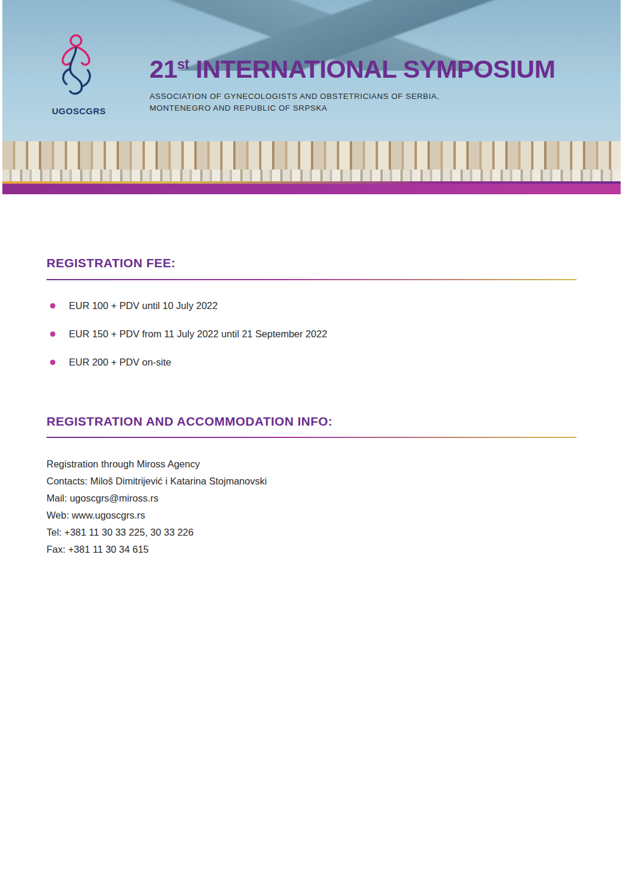UGOSCGRS
21st INTERNATIONAL SYMPOSIUM
Association of Gynecologists and Obstetricians of Serbia,
Montenegro and Republic of Srpska
Registration Fee:
EUR 100 + PDV until 10 July 2022
EUR 150 + PDV from 11 July 2022 until 21 September 2022
EUR 200 + PDV on-site
Registration and Accommodation Info:
Registration through Miross Agency
Contacts: Miloš Dimitrijević i Katarina Stojmanovski
Mail: ugoscgrs@miross.rs
Web: www.ugoscgrs.rs
Tel: +381 11 30 33 225, 30 33 226
Fax: +381 11 30 34 615